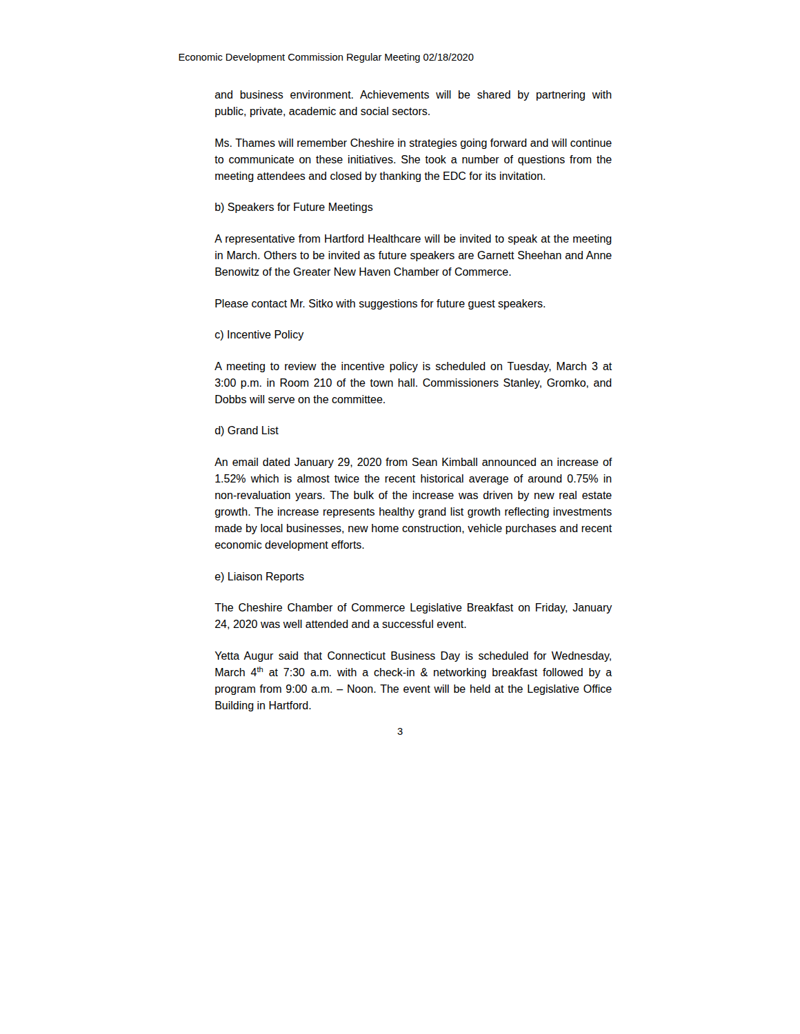Economic Development Commission Regular Meeting 02/18/2020
and business environment. Achievements will be shared by partnering with public, private, academic and social sectors.
Ms. Thames will remember Cheshire in strategies going forward and will continue to communicate on these initiatives. She took a number of questions from the meeting attendees and closed by thanking the EDC for its invitation.
b) Speakers for Future Meetings
A representative from Hartford Healthcare will be invited to speak at the meeting in March. Others to be invited as future speakers are Garnett Sheehan and Anne Benowitz of the Greater New Haven Chamber of Commerce.
Please contact Mr. Sitko with suggestions for future guest speakers.
c) Incentive Policy
A meeting to review the incentive policy is scheduled on Tuesday, March 3 at 3:00 p.m. in Room 210 of the town hall. Commissioners Stanley, Gromko, and Dobbs will serve on the committee.
d) Grand List
An email dated January 29, 2020 from Sean Kimball announced an increase of 1.52% which is almost twice the recent historical average of around 0.75% in non-revaluation years. The bulk of the increase was driven by new real estate growth. The increase represents healthy grand list growth reflecting investments made by local businesses, new home construction, vehicle purchases and recent economic development efforts.
e) Liaison Reports
The Cheshire Chamber of Commerce Legislative Breakfast on Friday, January 24, 2020 was well attended and a successful event.
Yetta Augur said that Connecticut Business Day is scheduled for Wednesday, March 4th at 7:30 a.m. with a check-in & networking breakfast followed by a program from 9:00 a.m. – Noon. The event will be held at the Legislative Office Building in Hartford.
3